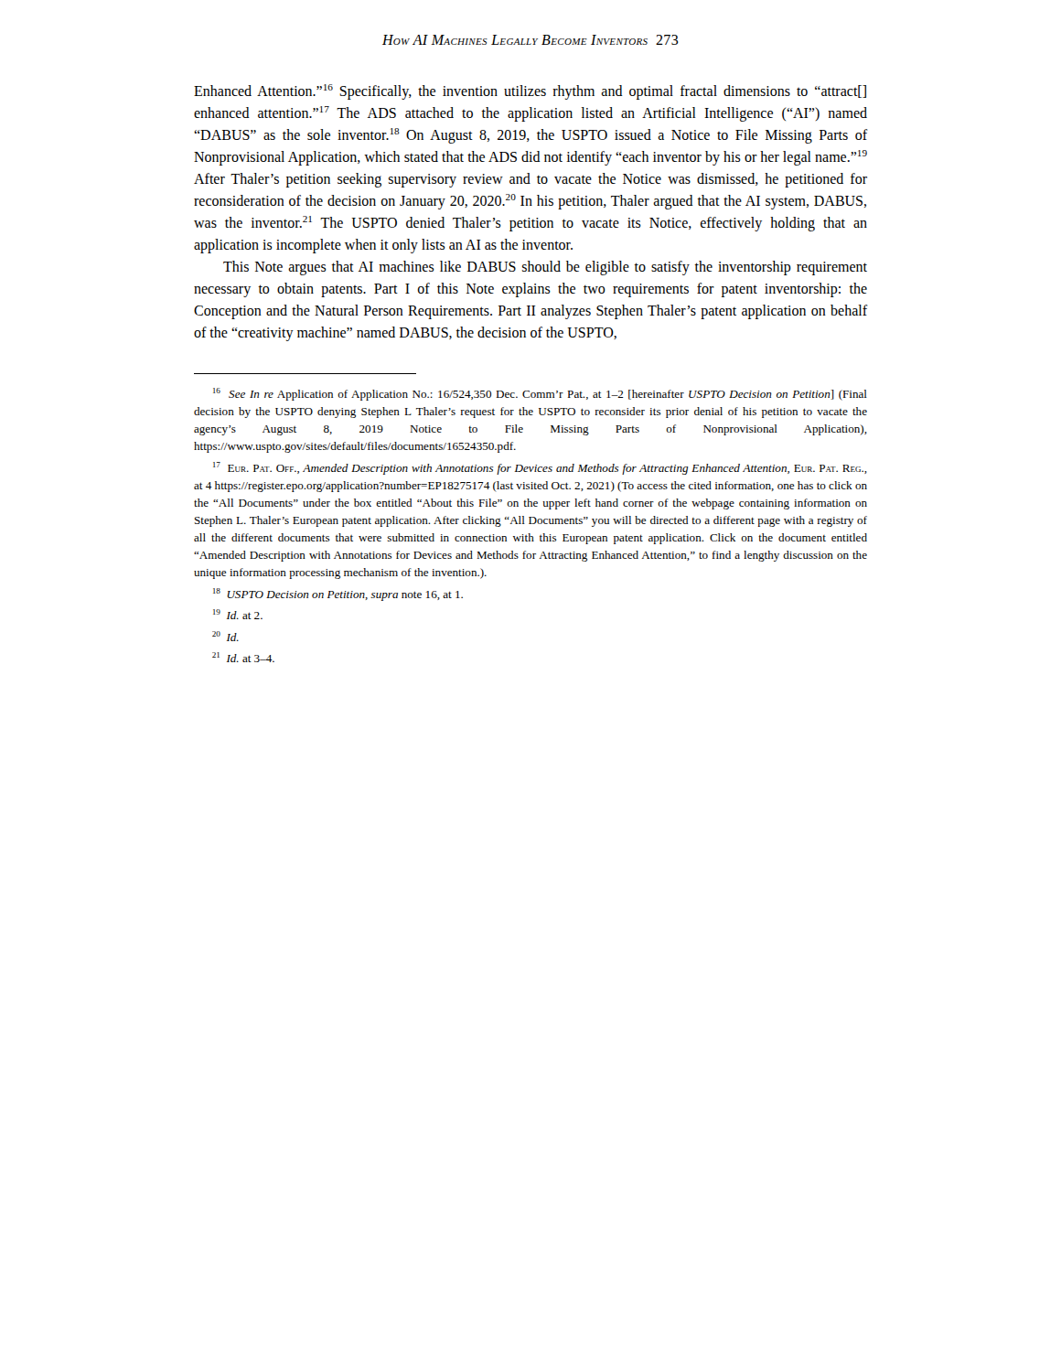How AI Machines Legally Become Inventors 273
Enhanced Attention.”16 Specifically, the invention utilizes rhythm and optimal fractal dimensions to “attract[] enhanced attention.”17 The ADS attached to the application listed an Artificial Intelligence (“AI”) named “DABUS” as the sole inventor.18 On August 8, 2019, the USPTO issued a Notice to File Missing Parts of Nonprovisional Application, which stated that the ADS did not identify “each inventor by his or her legal name.”19 After Thaler’s petition seeking supervisory review and to vacate the Notice was dismissed, he petitioned for reconsideration of the decision on January 20, 2020.20 In his petition, Thaler argued that the AI system, DABUS, was the inventor.21 The USPTO denied Thaler’s petition to vacate its Notice, effectively holding that an application is incomplete when it only lists an AI as the inventor.
This Note argues that AI machines like DABUS should be eligible to satisfy the inventorship requirement necessary to obtain patents. Part I of this Note explains the two requirements for patent inventorship: the Conception and the Natural Person Requirements. Part II analyzes Stephen Thaler’s patent application on behalf of the “creativity machine” named DABUS, the decision of the USPTO,
16 See In re Application of Application No.: 16/524,350 Dec. Comm’r Pat., at 1–2 [hereinafter USPTO Decision on Petition] (Final decision by the USPTO denying Stephen L Thaler’s request for the USPTO to reconsider its prior denial of his petition to vacate the agency’s August 8, 2019 Notice to File Missing Parts of Nonprovisional Application), https://www.uspto.gov/sites/default/files/documents/16524350.pdf.
17 Eur. Pat. Off., Amended Description with Annotations for Devices and Methods for Attracting Enhanced Attention, Eur. Pat. Reg., at 4 https://register.epo.org/application?number=EP18275174 (last visited Oct. 2, 2021) (To access the cited information, one has to click on the “All Documents” under the box entitled “About this File” on the upper left hand corner of the webpage containing information on Stephen L. Thaler’s European patent application. After clicking “All Documents” you will be directed to a different page with a registry of all the different documents that were submitted in connection with this European patent application. Click on the document entitled “Amended Description with Annotations for Devices and Methods for Attracting Enhanced Attention,” to find a lengthy discussion on the unique information processing mechanism of the invention.).
18 USPTO Decision on Petition, supra note 16, at 1.
19 Id. at 2.
20 Id.
21 Id. at 3–4.